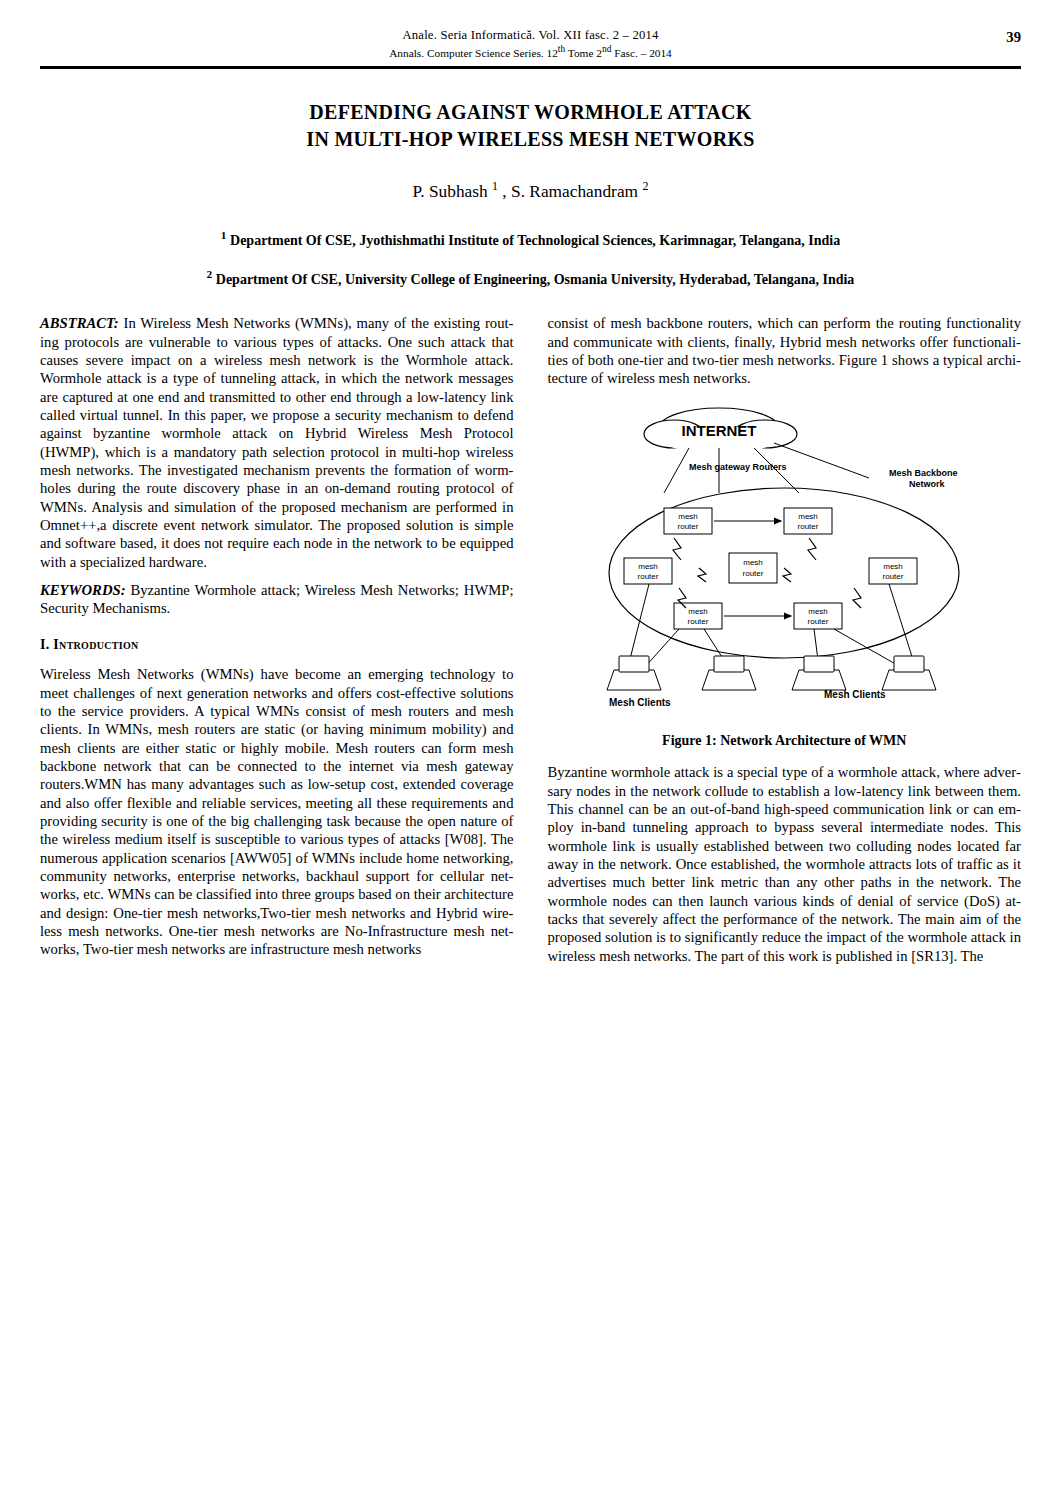Anale. Seria Informatică. Vol. XII fasc. 2 – 2014
Annals. Computer Science Series. 12th Tome 2nd Fasc. – 2014
39
Defending Against Wormhole Attack
in Multi-Hop Wireless Mesh Networks
P. Subhash 1 , S. Ramachandram 2
1 Department Of CSE, Jyothishmathi Institute of Technological Sciences, Karimnagar, Telangana, India
2 Department Of CSE, University College of Engineering, Osmania University, Hyderabad, Telangana, India
ABSTRACT: In Wireless Mesh Networks (WMNs), many of the existing routing protocols are vulnerable to various types of attacks. One such attack that causes severe impact on a wireless mesh network is the Wormhole attack. Wormhole attack is a type of tunneling attack, in which the network messages are captured at one end and transmitted to other end through a low-latency link called virtual tunnel. In this paper, we propose a security mechanism to defend against byzantine wormhole attack on Hybrid Wireless Mesh Protocol (HWMP), which is a mandatory path selection protocol in multi-hop wireless mesh networks. The investigated mechanism prevents the formation of wormholes during the route discovery phase in an on-demand routing protocol of WMNs. Analysis and simulation of the proposed mechanism are performed in Omnet++,a discrete event network simulator. The proposed solution is simple and software based, it does not require each node in the network to be equipped with a specialized hardware.
KEYWORDS: Byzantine Wormhole attack; Wireless Mesh Networks; HWMP; Security Mechanisms.
I. Introduction
Wireless Mesh Networks (WMNs) have become an emerging technology to meet challenges of next generation networks and offers cost-effective solutions to the service providers. A typical WMNs consist of mesh routers and mesh clients. In WMNs, mesh routers are static (or having minimum mobility) and mesh clients are either static or highly mobile. Mesh routers can form mesh backbone network that can be connected to the internet via mesh gateway routers.WMN has many advantages such as low-setup cost, extended coverage and also offer flexible and reliable services, meeting all these requirements and providing security is one of the big challenging task because the open nature of the wireless medium itself is susceptible to various types of attacks [W08]. The numerous application scenarios [AWW05] of WMNs include home networking, community networks, enterprise networks, backhaul support for cellular networks, etc. WMNs can be classified into three groups based on their architecture and design: One-tier mesh networks,Two-tier mesh networks and Hybrid wireless mesh networks. One-tier mesh networks are No-Infrastructure mesh networks, Two-tier mesh networks are infrastructure mesh networks
consist of mesh backbone routers, which can perform the routing functionality and communicate with clients, finally, Hybrid mesh networks offer functionalities of both one-tier and two-tier mesh networks. Figure 1 shows a typical architecture of wireless mesh networks.
INTERNET Mesh gateway Routers Mesh Backbone Network mesh router mesh router mesh router mesh router mesh router mesh router mesh router Mesh Clients Mesh Clients
Figure 1: Network Architecture of WMN
Byzantine wormhole attack is a special type of a wormhole attack, where adversary nodes in the network collude to establish a low-latency link between them. This channel can be an out-of-band high-speed communication link or can employ in-band tunneling approach to bypass several intermediate nodes. This wormhole link is usually established between two colluding nodes located far away in the network. Once established, the wormhole attracts lots of traffic as it advertises much better link metric than any other paths in the network. The wormhole nodes can then launch various kinds of denial of service (DoS) attacks that severely affect the performance of the network. The main aim of the proposed solution is to significantly reduce the impact of the wormhole attack in wireless mesh networks. The part of this work is published in [SR13]. The